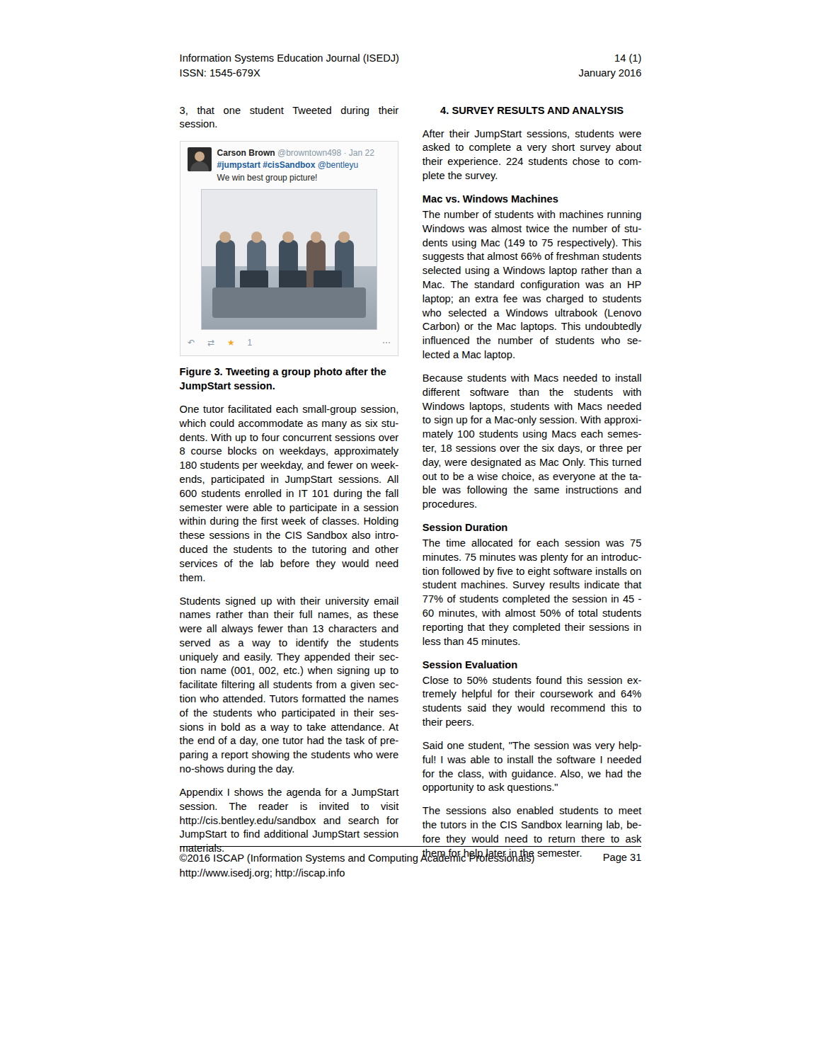Information Systems Education Journal (ISEDJ)
ISSN: 1545-679X
14 (1)
January 2016
3, that one student Tweeted during their session.
Carson Brown @browntown498 · Jan 22
#jumpstart #cisSandbox @bentleyu
We win best group picture!
↶ ⇄ ★ 1 ⋯
Figure 3. Tweeting a group photo after the JumpStart session.
One tutor facilitated each small-group session, which could accommodate as many as six students. With up to four concurrent sessions over 8 course blocks on weekdays, approximately 180 students per weekday, and fewer on weekends, participated in JumpStart sessions. All 600 students enrolled in IT 101 during the fall semester were able to participate in a session within during the first week of classes. Holding these sessions in the CIS Sandbox also introduced the students to the tutoring and other services of the lab before they would need them.
Students signed up with their university email names rather than their full names, as these were all always fewer than 13 characters and served as a way to identify the students uniquely and easily. They appended their section name (001, 002, etc.) when signing up to facilitate filtering all students from a given section who attended. Tutors formatted the names of the students who participated in their sessions in bold as a way to take attendance. At the end of a day, one tutor had the task of preparing a report showing the students who were no-shows during the day.
Appendix I shows the agenda for a JumpStart session. The reader is invited to visit http://cis.bentley.edu/sandbox and search for JumpStart to find additional JumpStart session materials.
4. SURVEY RESULTS AND ANALYSIS
After their JumpStart sessions, students were asked to complete a very short survey about their experience. 224 students chose to complete the survey.
Mac vs. Windows Machines
The number of students with machines running Windows was almost twice the number of students using Mac (149 to 75 respectively). This suggests that almost 66% of freshman students selected using a Windows laptop rather than a Mac. The standard configuration was an HP laptop; an extra fee was charged to students who selected a Windows ultrabook (Lenovo Carbon) or the Mac laptops. This undoubtedly influenced the number of students who selected a Mac laptop.
Because students with Macs needed to install different software than the students with Windows laptops, students with Macs needed to sign up for a Mac-only session. With approximately 100 students using Macs each semester, 18 sessions over the six days, or three per day, were designated as Mac Only. This turned out to be a wise choice, as everyone at the table was following the same instructions and procedures.
Session Duration
The time allocated for each session was 75 minutes. 75 minutes was plenty for an introduction followed by five to eight software installs on student machines. Survey results indicate that 77% of students completed the session in 45 - 60 minutes, with almost 50% of total students reporting that they completed their sessions in less than 45 minutes.
Session Evaluation
Close to 50% students found this session extremely helpful for their coursework and 64% students said they would recommend this to their peers.
Said one student, "The session was very helpful! I was able to install the software I needed for the class, with guidance. Also, we had the opportunity to ask questions."
The sessions also enabled students to meet the tutors in the CIS Sandbox learning lab, before they would need to return there to ask them for help later in the semester.
©2016 ISCAP (Information Systems and Computing Academic Professionals)
http://www.isedj.org; http://iscap.info
Page 31